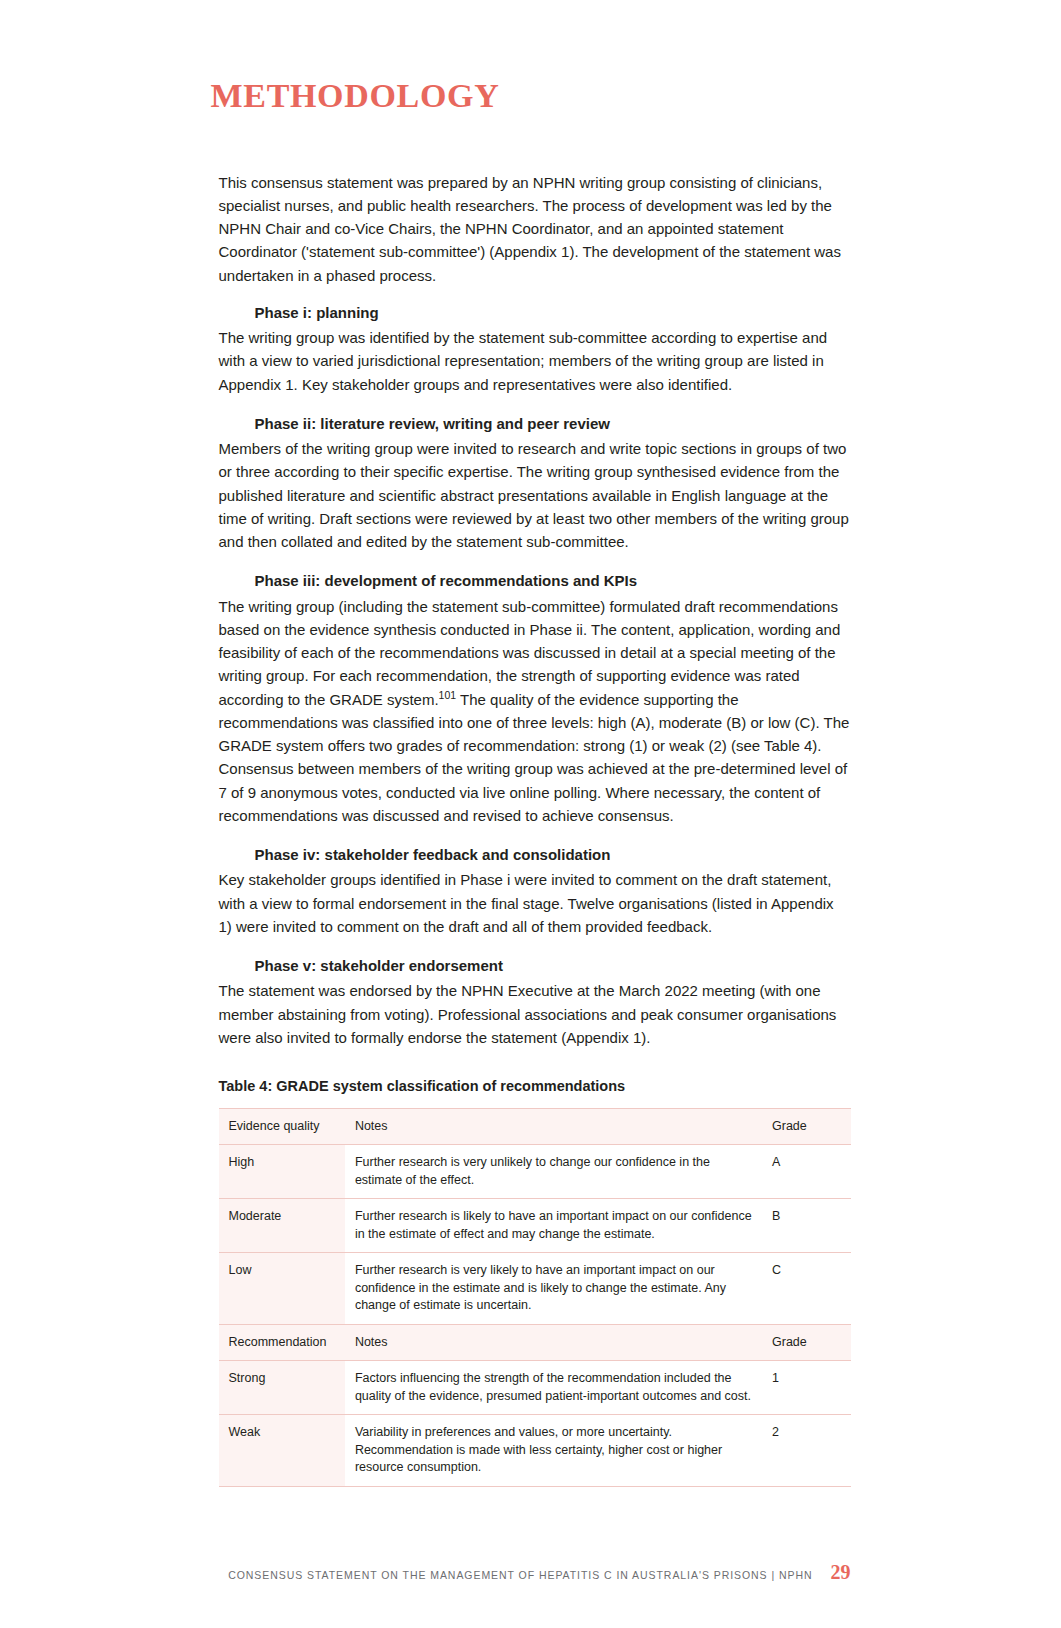METHODOLOGY
This consensus statement was prepared by an NPHN writing group consisting of clinicians, specialist nurses, and public health researchers. The process of development was led by the NPHN Chair and co-Vice Chairs, the NPHN Coordinator, and an appointed statement Coordinator ('statement sub-committee') (Appendix 1). The development of the statement was undertaken in a phased process.
Phase i: planning
The writing group was identified by the statement sub-committee according to expertise and with a view to varied jurisdictional representation; members of the writing group are listed in Appendix 1. Key stakeholder groups and representatives were also identified.
Phase ii: literature review, writing and peer review
Members of the writing group were invited to research and write topic sections in groups of two or three according to their specific expertise. The writing group synthesised evidence from the published literature and scientific abstract presentations available in English language at the time of writing. Draft sections were reviewed by at least two other members of the writing group and then collated and edited by the statement sub-committee.
Phase iii: development of recommendations and KPIs
The writing group (including the statement sub-committee) formulated draft recommendations based on the evidence synthesis conducted in Phase ii. The content, application, wording and feasibility of each of the recommendations was discussed in detail at a special meeting of the writing group. For each recommendation, the strength of supporting evidence was rated according to the GRADE system.101 The quality of the evidence supporting the recommendations was classified into one of three levels: high (A), moderate (B) or low (C). The GRADE system offers two grades of recommendation: strong (1) or weak (2) (see Table 4). Consensus between members of the writing group was achieved at the pre-determined level of 7 of 9 anonymous votes, conducted via live online polling. Where necessary, the content of recommendations was discussed and revised to achieve consensus.
Phase iv: stakeholder feedback and consolidation
Key stakeholder groups identified in Phase i were invited to comment on the draft statement, with a view to formal endorsement in the final stage. Twelve organisations (listed in Appendix 1) were invited to comment on the draft and all of them provided feedback.
Phase v: stakeholder endorsement
The statement was endorsed by the NPHN Executive at the March 2022 meeting (with one member abstaining from voting). Professional associations and peak consumer organisations were also invited to formally endorse the statement (Appendix 1).
Table 4: GRADE system classification of recommendations
| Evidence quality | Notes | Grade |
| High | Further research is very unlikely to change our confidence in the estimate of the effect. | A |
| Moderate | Further research is likely to have an important impact on our confidence in the estimate of effect and may change the estimate. | B |
| Low | Further research is very likely to have an important impact on our confidence in the estimate and is likely to change the estimate. Any change of estimate is uncertain. | C |
| Recommendation | Notes | Grade |
| Strong | Factors influencing the strength of the recommendation included the quality of the evidence, presumed patient-important outcomes and cost. | 1 |
| Weak | Variability in preferences and values, or more uncertainty. Recommendation is made with less certainty, higher cost or higher resource consumption. | 2 |
Consensus statement on the management of hepatitis C in Australia's prisons | NPHN 29